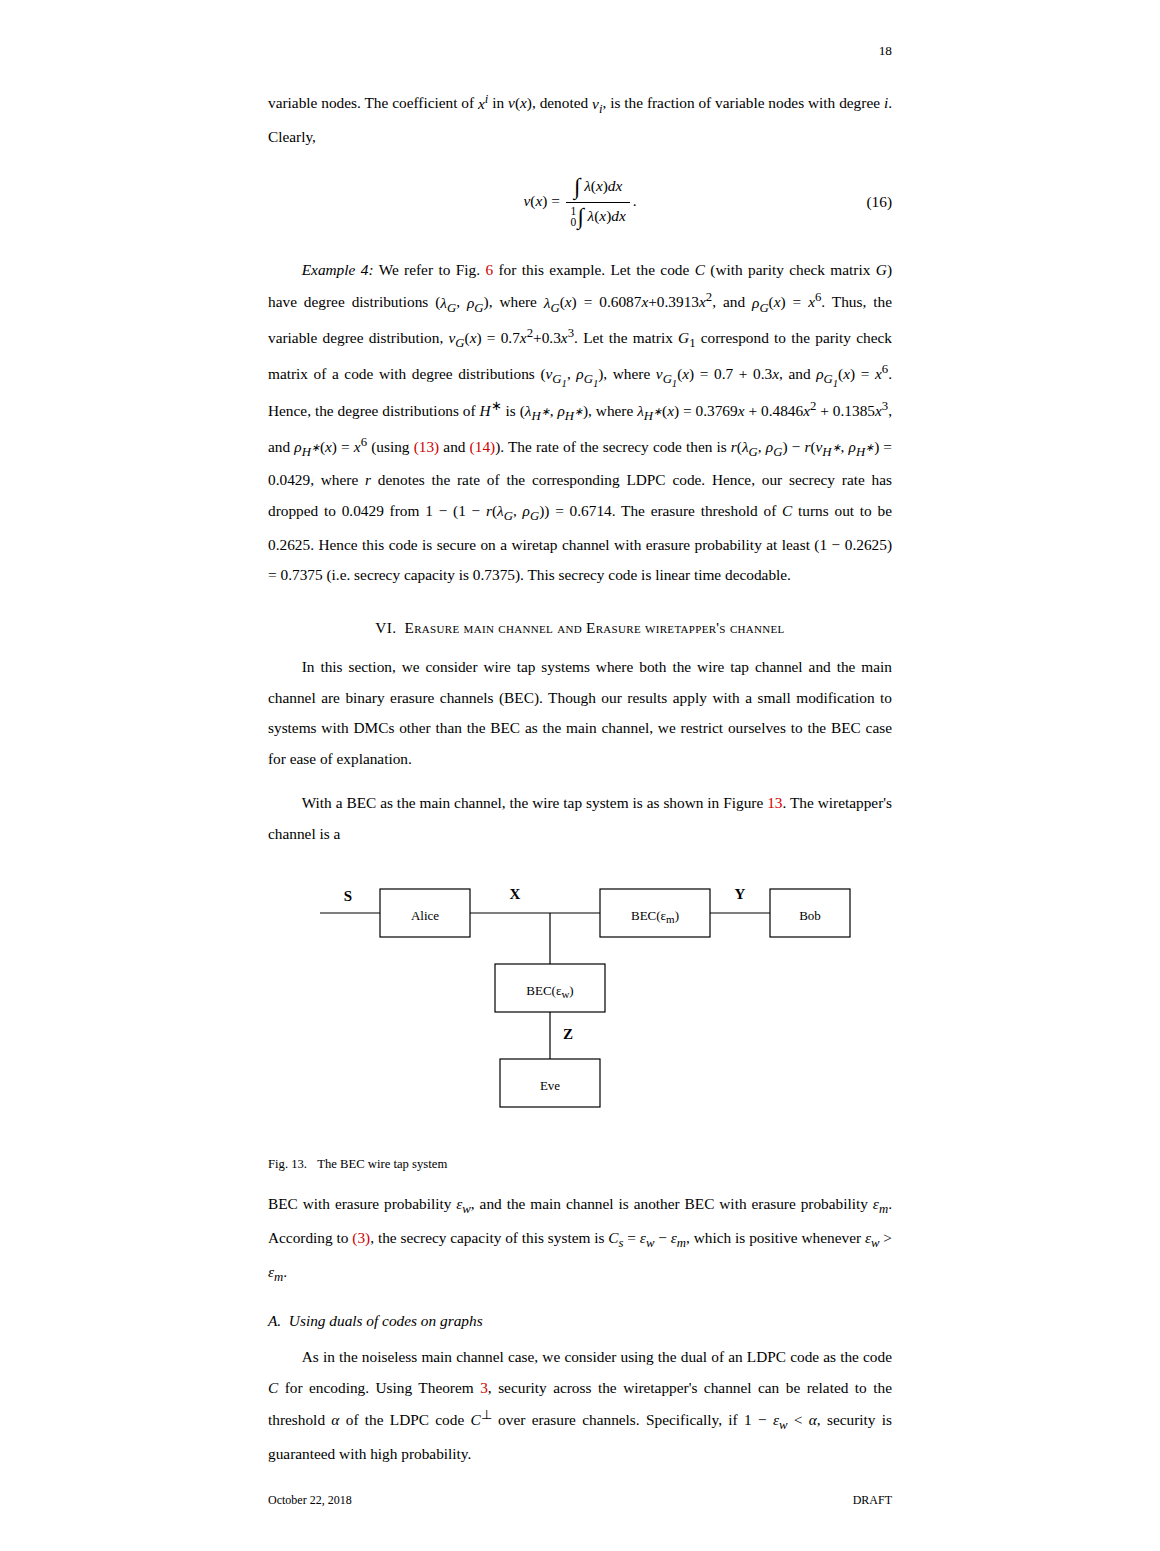18
variable nodes. The coefficient of xi in v(x), denoted vi, is the fraction of variable nodes with degree i. Clearly,
v(x) = ∫ λ(x)dx 10∫ λ(x)dx . (16)
Example 4: We refer to Fig. 6 for this example. Let the code C (with parity check matrix G) have degree distributions (λG, ρG), where λG(x) = 0.6087x+0.3913x2, and ρG(x) = x6. Thus, the variable degree distribution, vG(x) = 0.7x2+0.3x3. Let the matrix G1 correspond to the parity check matrix of a code with degree distributions (vG1, ρG1), where vG1(x) = 0.7 + 0.3x, and ρG1(x) = x6. Hence, the degree distributions of H∗ is (λH∗, ρH∗), where λH∗(x) = 0.3769x + 0.4846x2 + 0.1385x3, and ρH∗(x) = x6 (using (13) and (14)). The rate of the secrecy code then is r(λG, ρG) − r(vH∗, ρH∗) = 0.0429, where r denotes the rate of the corresponding LDPC code. Hence, our secrecy rate has dropped to 0.0429 from 1 − (1 − r(λG, ρG)) = 0.6714. The erasure threshold of C turns out to be 0.2625. Hence this code is secure on a wiretap channel with erasure probability at least (1 − 0.2625) = 0.7375 (i.e. secrecy capacity is 0.7375). This secrecy code is linear time decodable.
VI. Erasure main channel and Erasure wiretapper's channel
In this section, we consider wire tap systems where both the wire tap channel and the main channel are binary erasure channels (BEC). Though our results apply with a small modification to systems with DMCs other than the BEC as the main channel, we restrict ourselves to the BEC case for ease of explanation.
With a BEC as the main channel, the wire tap system is as shown in Figure 13. The wiretapper's channel is a
Alice S X BEC(εm) Y Bob BEC(εw) Z Eve
Fig. 13. The BEC wire tap system
BEC with erasure probability εw, and the main channel is another BEC with erasure probability εm. According to (3), the secrecy capacity of this system is Cs = εw − εm, which is positive whenever εw > εm.
A. Using duals of codes on graphs
As in the noiseless main channel case, we consider using the dual of an LDPC code as the code C for encoding. Using Theorem 3, security across the wiretapper's channel can be related to the threshold α of the LDPC code C⊥ over erasure channels. Specifically, if 1 − εw < α, security is guaranteed with high probability.
October 22, 2018 DRAFT